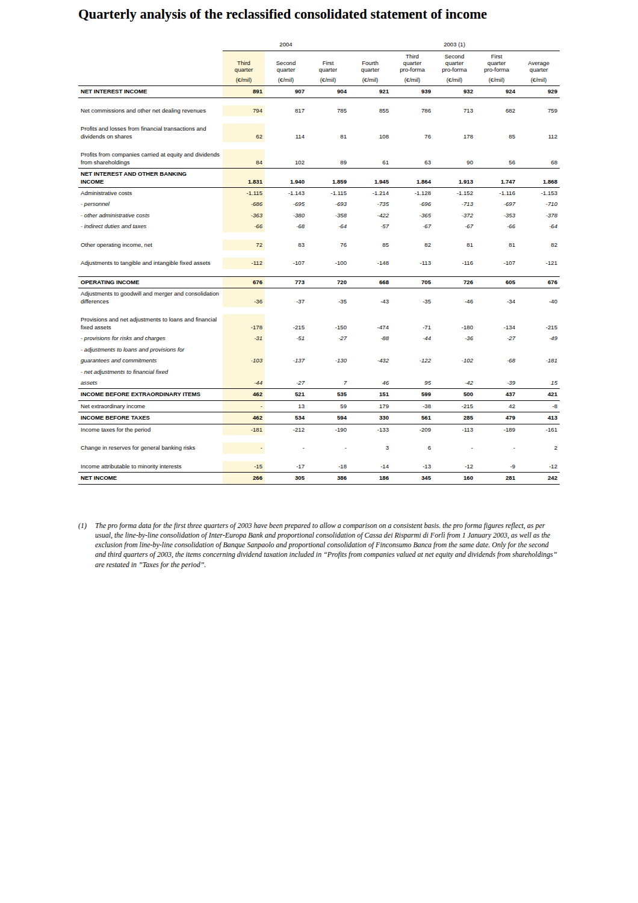Quarterly analysis of the reclassified consolidated statement of income
| | 2004 | 2003 (1) |
| | Third quarter | Second quarter | First quarter | Fourth quarter | Third quarter pro-forma | Second quarter pro-forma | First quarter pro-forma | Average quarter |
| | (€/mil) | (€/mil) | (€/mil) | (€/mil) | (€/mil) | (€/mil) | (€/mil) | (€/mil) |
| NET INTEREST INCOME | 891 | 907 | 904 | 921 | 939 | 932 | 924 | 929 |
| Net commissions and other net dealing revenues | 794 | 817 | 785 | 855 | 786 | 713 | 682 | 759 |
| Profits and losses from financial transactions and dividends on shares | 62 | 114 | 81 | 108 | 76 | 178 | 85 | 112 |
| Profits from companies carried at equity and dividends from shareholdings | 84 | 102 | 89 | 61 | 63 | 90 | 56 | 68 |
| NET INTEREST AND OTHER BANKING INCOME | 1.831 | 1.940 | 1.859 | 1.945 | 1.864 | 1.913 | 1.747 | 1.868 |
| Administrative costs | -1.115 | -1.143 | -1.115 | -1.214 | -1.128 | -1.152 | -1.116 | -1.153 |
| - personnel | -686 | -695 | -693 | -735 | -696 | -713 | -697 | -710 |
| - other administrative costs | -363 | -380 | -358 | -422 | -365 | -372 | -353 | -378 |
| - indirect duties and taxes | -66 | -68 | -64 | -57 | -67 | -67 | -66 | -64 |
| Other operating income, net | 72 | 83 | 76 | 85 | 82 | 81 | 81 | 82 |
| Adjustments to tangible and intangible fixed assets | -112 | -107 | -100 | -148 | -113 | -116 | -107 | -121 |
| OPERATING INCOME | 676 | 773 | 720 | 668 | 705 | 726 | 605 | 676 |
| Adjustments to goodwill and merger and consolidation differences | -36 | -37 | -35 | -43 | -35 | -46 | -34 | -40 |
| Provisions and net adjustments to loans and financial fixed assets | -178 | -215 | -150 | -474 | -71 | -180 | -134 | -215 |
| - provisions for risks and charges | -31 | -51 | -27 | -88 | -44 | -36 | -27 | -49 |
| - adjustments to loans and provisions for | | | | | | | | |
| guarantees and commitments | -103 | -137 | -130 | -432 | -122 | -102 | -68 | -181 |
| - net adjustments to financial fixed | | | | | | | | |
| assets | -44 | -27 | 7 | 46 | 95 | -42 | -39 | 15 |
| INCOME BEFORE EXTRAORDINARY ITEMS | 462 | 521 | 535 | 151 | 599 | 500 | 437 | 421 |
| Net extraordinary income | - | 13 | 59 | 179 | -38 | -215 | 42 | -8 |
| INCOME BEFORE TAXES | 462 | 534 | 594 | 330 | 561 | 285 | 479 | 413 |
| Income taxes for the period | -181 | -212 | -190 | -133 | -209 | -113 | -189 | -161 |
| Change in reserves for general banking risks | - | - | - | 3 | 6 | - | - | 2 |
| Income attributable to minority interests | -15 | -17 | -18 | -14 | -13 | -12 | -9 | -12 |
| NET INCOME | 266 | 305 | 386 | 186 | 345 | 160 | 281 | 242 |
(1) The pro forma data for the first three quarters of 2003 have been prepared to allow a comparison on a consistent basis. the pro forma figures reflect, as per usual, the line-by-line consolidation of Inter-Europa Bank and proportional consolidation of Cassa dei Risparmi di Forlì from 1 January 2003, as well as the exclusion from line-by-line consolidation of Banque Sanpaolo and proportional consolidation of Finconsumo Banca from the same date. Only for the second and third quarters of 2003, the items concerning dividend taxation included in “Profits from companies valued at net equity and dividends from shareholdings” are restated in ”Taxes for the period”.